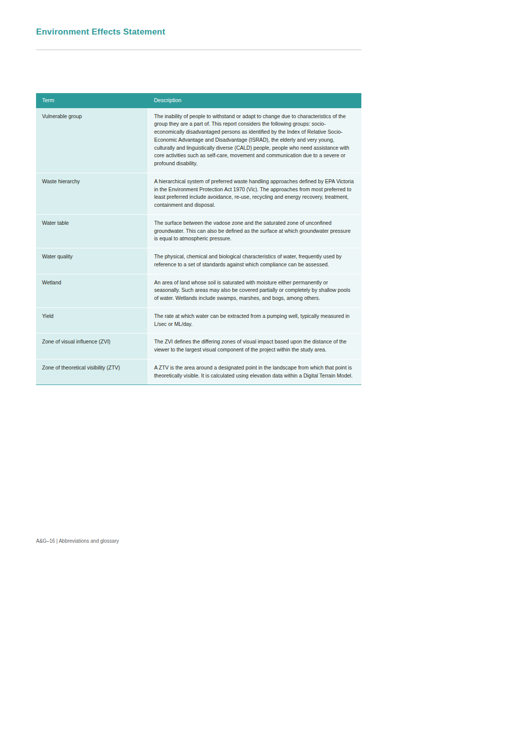Environment Effects Statement
| Term | Description |
| --- | --- |
| Vulnerable group | The inability of people to withstand or adapt to change due to characteristics of the group they are a part of. This report considers the following groups: socio-economically disadvantaged persons as identified by the Index of Relative Socio-Economic Advantage and Disadvantage (ISRAD), the elderly and very young, culturally and linguistically diverse (CALD) people, people who need assistance with core activities such as self-care, movement and communication due to a severe or profound disability. |
| Waste hierarchy | A hierarchical system of preferred waste handling approaches defined by EPA Victoria in the Environment Protection Act 1970 (Vic). The approaches from most preferred to least preferred include avoidance, re-use, recycling and energy recovery, treatment, containment and disposal. |
| Water table | The surface between the vadose zone and the saturated zone of unconfined groundwater. This can also be defined as the surface at which groundwater pressure is equal to atmospheric pressure. |
| Water quality | The physical, chemical and biological characteristics of water, frequently used by reference to a set of standards against which compliance can be assessed. |
| Wetland | An area of land whose soil is saturated with moisture either permanently or seasonally. Such areas may also be covered partially or completely by shallow pools of water. Wetlands include swamps, marshes, and bogs, among others. |
| Yield | The rate at which water can be extracted from a pumping well, typically measured in L/sec or ML/day. |
| Zone of visual influence (ZVI) | The ZVI defines the differing zones of visual impact based upon the distance of the viewer to the largest visual component of the project within the study area. |
| Zone of theoretical visibility (ZTV) | A ZTV is the area around a designated point in the landscape from which that point is theoretically visible. It is calculated using elevation data within a Digital Terrain Model. |
A&G–16 | Abbreviations and glossary